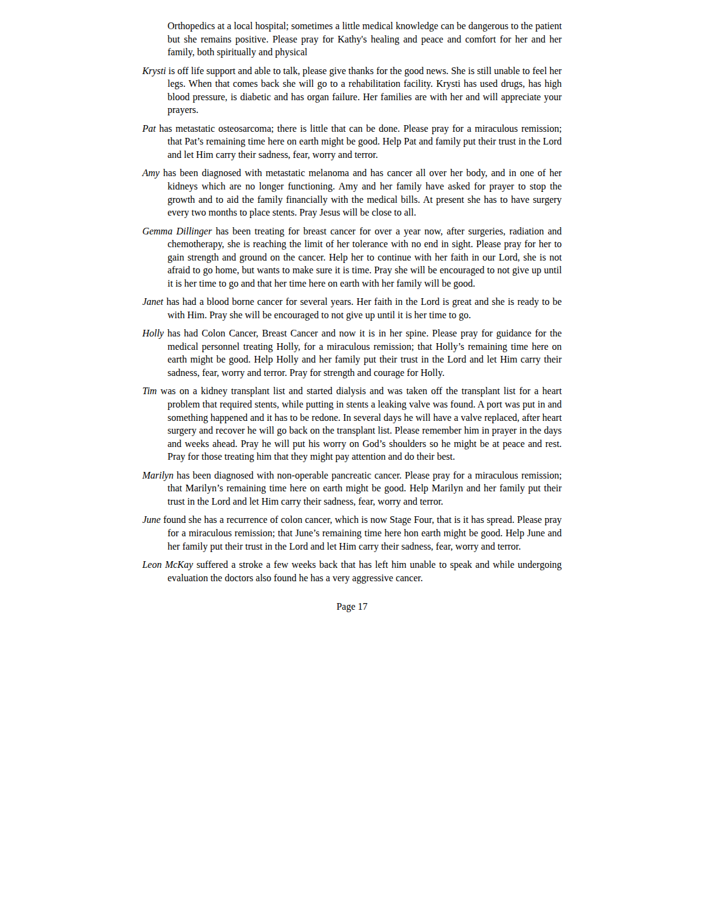Orthopedics at a local hospital; sometimes a little medical knowledge can be dangerous to the patient but she remains positive. Please pray for Kathy's healing and peace and comfort for her and her family, both spiritually and physical
Krysti is off life support and able to talk, please give thanks for the good news. She is still unable to feel her legs. When that comes back she will go to a rehabilitation facility. Krysti has used drugs, has high blood pressure, is diabetic and has organ failure. Her families are with her and will appreciate your prayers.
Pat has metastatic osteosarcoma; there is little that can be done. Please pray for a miraculous remission; that Pat’s remaining time here on earth might be good. Help Pat and family put their trust in the Lord and let Him carry their sadness, fear, worry and terror.
Amy has been diagnosed with metastatic melanoma and has cancer all over her body, and in one of her kidneys which are no longer functioning. Amy and her family have asked for prayer to stop the growth and to aid the family financially with the medical bills. At present she has to have surgery every two months to place stents. Pray Jesus will be close to all.
Gemma Dillinger has been treating for breast cancer for over a year now, after surgeries, radiation and chemotherapy, she is reaching the limit of her tolerance with no end in sight. Please pray for her to gain strength and ground on the cancer. Help her to continue with her faith in our Lord, she is not afraid to go home, but wants to make sure it is time. Pray she will be encouraged to not give up until it is her time to go and that her time here on earth with her family will be good.
Janet has had a blood borne cancer for several years. Her faith in the Lord is great and she is ready to be with Him. Pray she will be encouraged to not give up until it is her time to go.
Holly has had Colon Cancer, Breast Cancer and now it is in her spine. Please pray for guidance for the medical personnel treating Holly, for a miraculous remission; that Holly’s remaining time here on earth might be good. Help Holly and her family put their trust in the Lord and let Him carry their sadness, fear, worry and terror. Pray for strength and courage for Holly.
Tim was on a kidney transplant list and started dialysis and was taken off the transplant list for a heart problem that required stents, while putting in stents a leaking valve was found. A port was put in and something happened and it has to be redone. In several days he will have a valve replaced, after heart surgery and recover he will go back on the transplant list. Please remember him in prayer in the days and weeks ahead. Pray he will put his worry on God’s shoulders so he might be at peace and rest. Pray for those treating him that they might pay attention and do their best.
Marilyn has been diagnosed with non-operable pancreatic cancer. Please pray for a miraculous remission; that Marilyn’s remaining time here on earth might be good. Help Marilyn and her family put their trust in the Lord and let Him carry their sadness, fear, worry and terror.
June found she has a recurrence of colon cancer, which is now Stage Four, that is it has spread. Please pray for a miraculous remission; that June’s remaining time here hon earth might be good. Help June and her family put their trust in the Lord and let Him carry their sadness, fear, worry and terror.
Leon McKay suffered a stroke a few weeks back that has left him unable to speak and while undergoing evaluation the doctors also found he has a very aggressive cancer.
Page 17